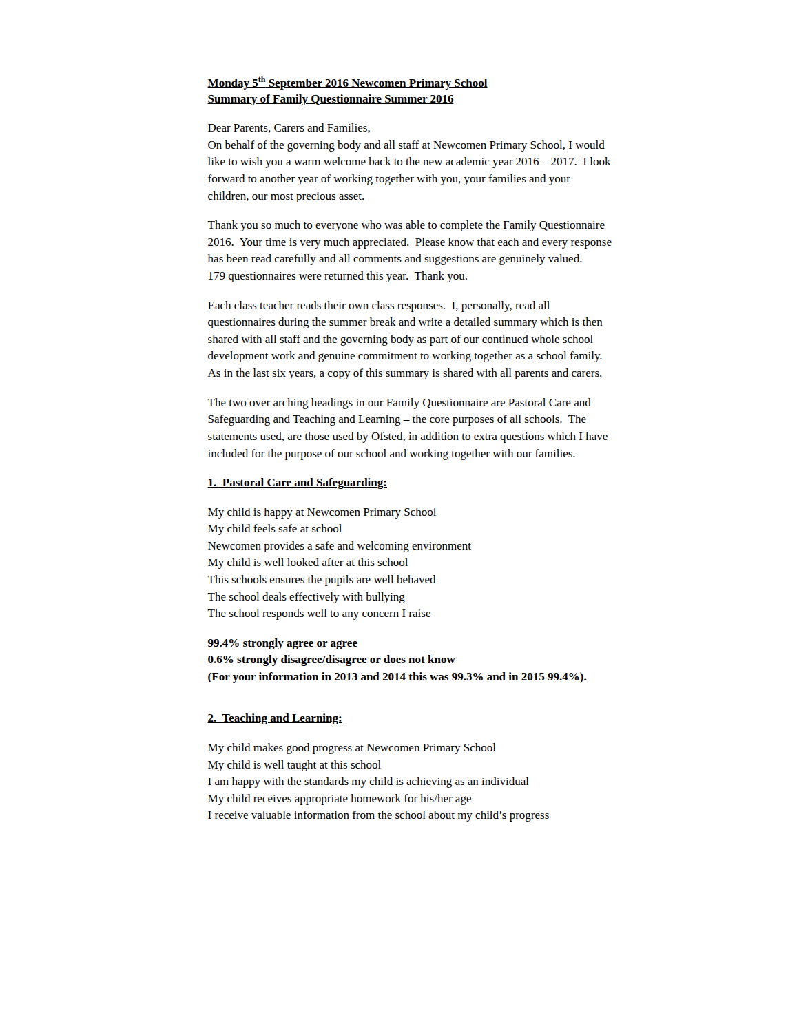Monday 5th September 2016 Newcomen Primary School Summary of Family Questionnaire Summer 2016
Dear Parents, Carers and Families,
On behalf of the governing body and all staff at Newcomen Primary School, I would like to wish you a warm welcome back to the new academic year 2016 – 2017. I look forward to another year of working together with you, your families and your children, our most precious asset.
Thank you so much to everyone who was able to complete the Family Questionnaire 2016. Your time is very much appreciated. Please know that each and every response has been read carefully and all comments and suggestions are genuinely valued.
179 questionnaires were returned this year. Thank you.
Each class teacher reads their own class responses. I, personally, read all questionnaires during the summer break and write a detailed summary which is then shared with all staff and the governing body as part of our continued whole school development work and genuine commitment to working together as a school family. As in the last six years, a copy of this summary is shared with all parents and carers.
The two over arching headings in our Family Questionnaire are Pastoral Care and Safeguarding and Teaching and Learning – the core purposes of all schools. The statements used, are those used by Ofsted, in addition to extra questions which I have included for the purpose of our school and working together with our families.
1. Pastoral Care and Safeguarding:
My child is happy at Newcomen Primary School My child feels safe at school Newcomen provides a safe and welcoming environment My child is well looked after at this school This schools ensures the pupils are well behaved The school deals effectively with bullying The school responds well to any concern I raise
99.4% strongly agree or agree 0.6% strongly disagree/disagree or does not know (For your information in 2013 and 2014 this was 99.3% and in 2015 99.4%).
2. Teaching and Learning:
My child makes good progress at Newcomen Primary School My child is well taught at this school I am happy with the standards my child is achieving as an individual My child receives appropriate homework for his/her age I receive valuable information from the school about my child’s progress